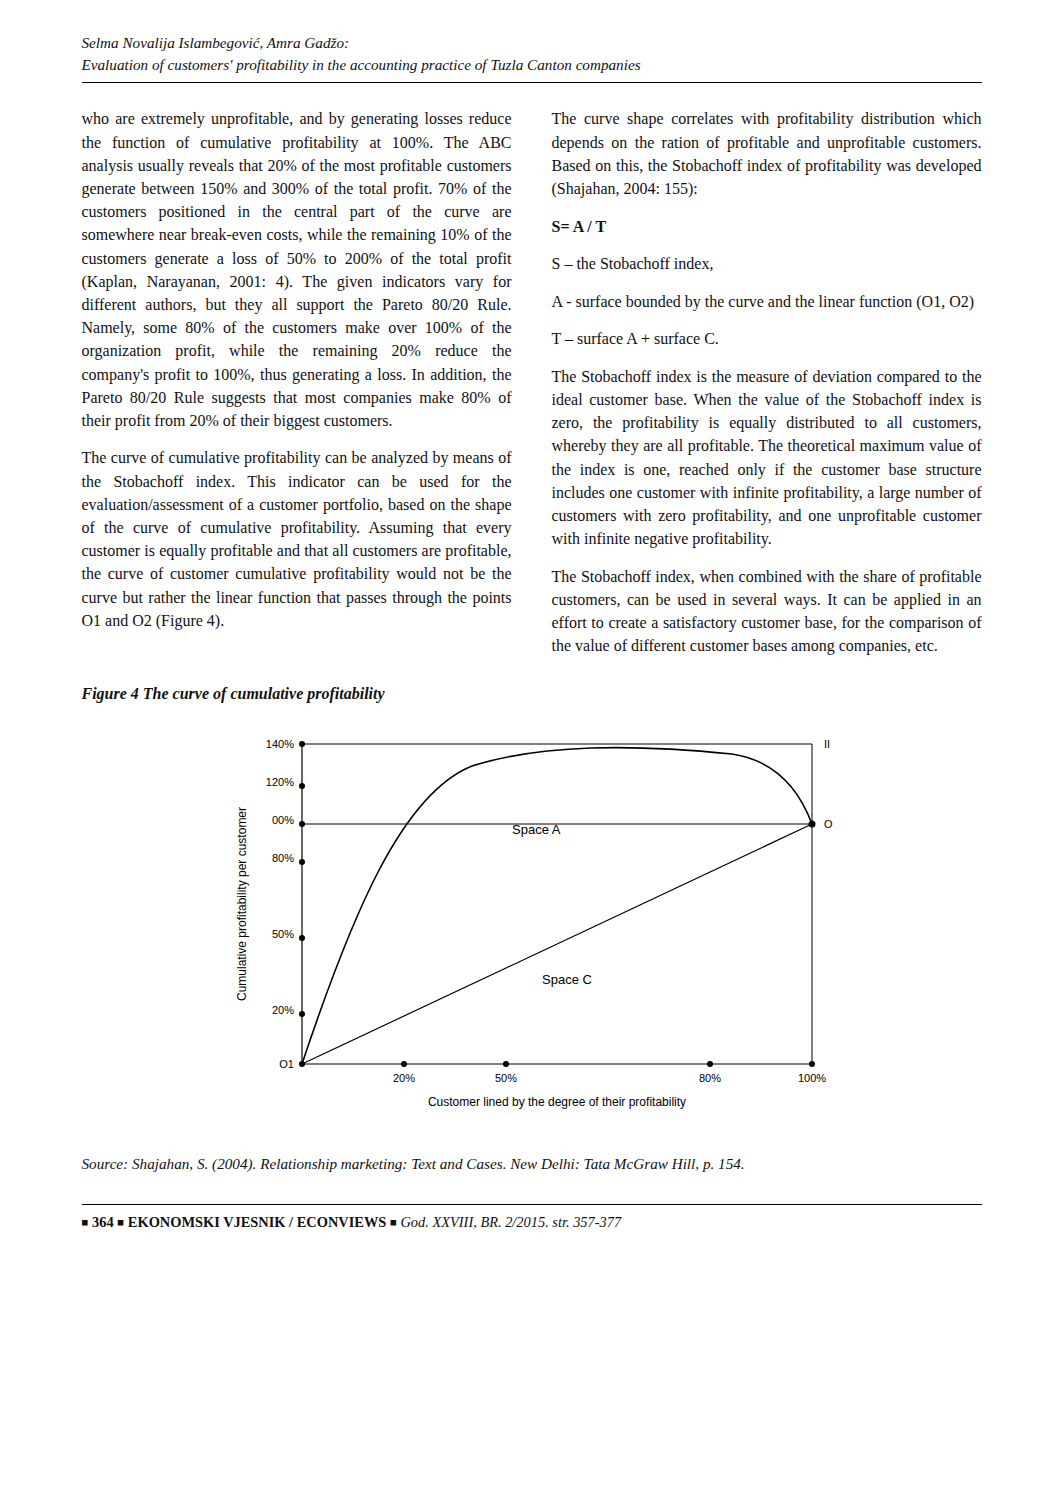Selma Novalija Islambegović, Amra Gadžo: Evaluation of customers' profitability in the accounting practice of Tuzla Canton companies
who are extremely unprofitable, and by generating losses reduce the function of cumulative profitability at 100%. The ABC analysis usually reveals that 20% of the most profitable customers generate between 150% and 300% of the total profit. 70% of the customers positioned in the central part of the curve are somewhere near break-even costs, while the remaining 10% of the customers generate a loss of 50% to 200% of the total profit (Kaplan, Narayanan, 2001: 4). The given indicators vary for different authors, but they all support the Pareto 80/20 Rule. Namely, some 80% of the customers make over 100% of the organization profit, while the remaining 20% reduce the company's profit to 100%, thus generating a loss. In addition, the Pareto 80/20 Rule suggests that most companies make 80% of their profit from 20% of their biggest customers.
The curve of cumulative profitability can be analyzed by means of the Stobachoff index. This indicator can be used for the evaluation/assessment of a customer portfolio, based on the shape of the curve of cumulative profitability. Assuming that every customer is equally profitable and that all customers are profitable, the curve of customer cumulative profitability would not be the curve but rather the linear function that passes through the points O1 and O2 (Figure 4).
The curve shape correlates with profitability distribution which depends on the ration of profitable and unprofitable customers. Based on this, the Stobachoff index of profitability was developed (Shajahan, 2004: 155):
S= A / T
S – the Stobachoff index,
A - surface bounded by the curve and the linear function (O1, O2)
T – surface A + surface C.
The Stobachoff index is the measure of deviation compared to the ideal customer base. When the value of the Stobachoff index is zero, the profitability is equally distributed to all customers, whereby they are all profitable. The theoretical maximum value of the index is one, reached only if the customer base structure includes one customer with infinite profitability, a large number of customers with zero profitability, and one unprofitable customer with infinite negative profitability.
The Stobachoff index, when combined with the share of profitable customers, can be used in several ways. It can be applied in an effort to create a satisfactory customer base, for the comparison of the value of different customer bases among companies, etc.
Figure 4 The curve of cumulative profitability
140% 120% 00% 80% 50% 20% O1 Cumulative profitability per customer 20% 50% 80% 100% Customer lined by the degree of their profitability Space A Space C O II
Source: Shajahan, S. (2004). Relationship marketing: Text and Cases. New Delhi: Tata McGraw Hill, p. 154.
■ 364 ■ EKONOMSKI VJESNIK / ECONVIEWS ■ God. XXVIII, BR. 2/2015. str. 357-377